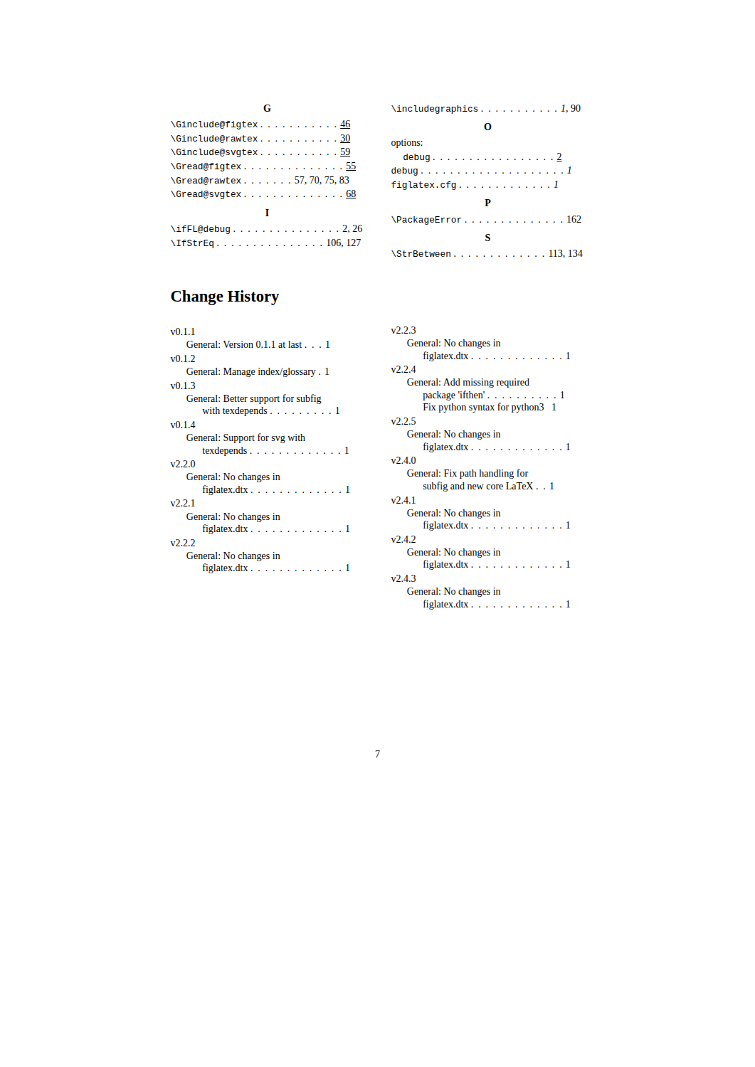G
\Ginclude@figtex . . . . . . . . . . . 46
\Ginclude@rawtex . . . . . . . . . . . 30
\Ginclude@svgtex . . . . . . . . . . . 59
\Gread@figtex . . . . . . . . . . . . . . 55
\Gread@rawtex . . . . . . . 57, 70, 75, 83
\Gread@svgtex . . . . . . . . . . . . . . 68
I
\ifFL@debug . . . . . . . . . . . . . . . 2, 26
\IfStrEq . . . . . . . . . . . . . . . 106, 127
\includegraphics . . . . . . . . . . . 1, 90
O
options:
debug . . . . . . . . . . . . . . . . . 2
debug . . . . . . . . . . . . . . . . . . . . 1
figlatex.cfg . . . . . . . . . . . . . 1
P
\PackageError . . . . . . . . . . . . . . 162
S
\StrBetween . . . . . . . . . . . . . 113, 134
Change History
v0.1.1
General: Version 0.1.1 at last . . . 1
v0.1.2
General: Manage index/glossary . 1
v0.1.3
General: Better support for subfig with texdepends . . . . . . . . . 1
v0.1.4
General: Support for svg with texdepends . . . . . . . . . . . . . 1
v2.2.0
General: No changes in figlatex.dtx . . . . . . . . . . . . . 1
v2.2.1
General: No changes in figlatex.dtx . . . . . . . . . . . . . 1
v2.2.2
General: No changes in figlatex.dtx . . . . . . . . . . . . . 1
v2.2.3
General: No changes in figlatex.dtx . . . . . . . . . . . . . 1
v2.2.4
General: Add missing required package 'ifthen' . . . . . . . . . . 1 Fix python syntax for python3 1
v2.2.5
General: No changes in figlatex.dtx . . . . . . . . . . . . . 1
v2.4.0
General: Fix path handling for subfig and new core LaTeX . . 1
v2.4.1
General: No changes in figlatex.dtx . . . . . . . . . . . . . 1
v2.4.2
General: No changes in figlatex.dtx . . . . . . . . . . . . . 1
v2.4.3
General: No changes in figlatex.dtx . . . . . . . . . . . . . 1
7